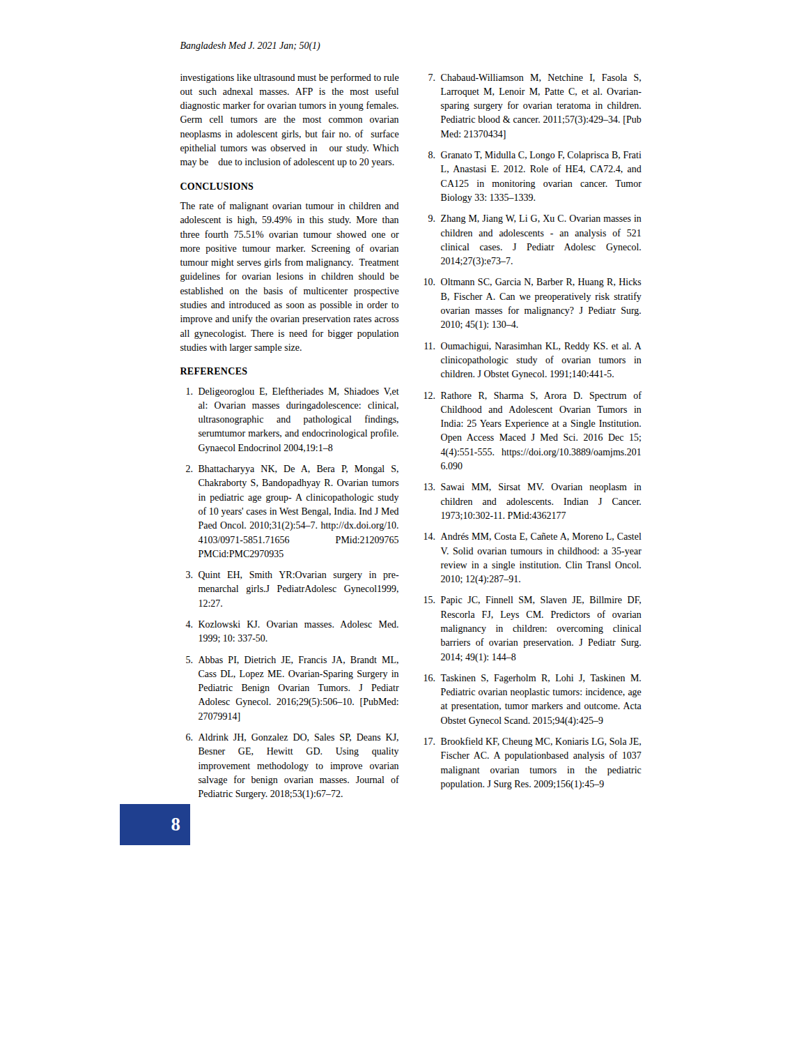Bangladesh Med J. 2021 Jan; 50(1)
investigations like ultrasound must be performed to rule out such adnexal masses. AFP is the most useful diagnostic marker for ovarian tumors in young females. Germ cell tumors are the most common ovarian neoplasms in adolescent girls, but fair no. of surface epithelial tumors was observed in our study. Which may be due to inclusion of adolescent up to 20 years.
CONCLUSIONS
The rate of malignant ovarian tumour in children and adolescent is high, 59.49% in this study. More than three fourth 75.51% ovarian tumour showed one or more positive tumour marker. Screening of ovarian tumour might serves girls from malignancy. Treatment guidelines for ovarian lesions in children should be established on the basis of multicenter prospective studies and introduced as soon as possible in order to improve and unify the ovarian preservation rates across all gynecologist. There is need for bigger population studies with larger sample size.
REFERENCES
Deligeoroglou E, Eleftheriades M, Shiadoes V,et al: Ovarian masses duringadolescence: clinical, ultrasonographic and pathological findings, serumtumor markers, and endocrinological profile. Gynaecol Endocrinol 2004,19:1–8
Bhattacharyya NK, De A, Bera P, Mongal S, Chakraborty S, Bandopadhyay R. Ovarian tumors in pediatric age group- A clinicopathologic study of 10 years' cases in West Bengal, India. Ind J Med Paed Oncol. 2010;31(2):54–7. http://dx.doi.org/10.4103/0971-5851.71656 PMid:21209765 PMCid:PMC2970935
Quint EH, Smith YR:Ovarian surgery in pre-menarchal girls.J PediatrAdolesc Gynecol1999, 12:27.
Kozlowski KJ. Ovarian masses. Adolesc Med. 1999; 10: 337-50.
Abbas PI, Dietrich JE, Francis JA, Brandt ML, Cass DL, Lopez ME. Ovarian-Sparing Surgery in Pediatric Benign Ovarian Tumors. J Pediatr Adolesc Gynecol. 2016;29(5):506–10. [PubMed: 27079914]
Aldrink JH, Gonzalez DO, Sales SP, Deans KJ, Besner GE, Hewitt GD. Using quality improvement methodology to improve ovarian salvage for benign ovarian masses. Journal of Pediatric Surgery. 2018;53(1):67–72.
Chabaud-Williamson M, Netchine I, Fasola S, Larroquet M, Lenoir M, Patte C, et al. Ovarian-sparing surgery for ovarian teratoma in children. Pediatric blood & cancer. 2011;57(3):429–34. [Pub Med: 21370434]
Granato T, Midulla C, Longo F, Colaprisca B, Frati L, Anastasi E. 2012. Role of HE4, CA72.4, and CA125 in monitoring ovarian cancer. Tumor Biology 33: 1335–1339.
Zhang M, Jiang W, Li G, Xu C. Ovarian masses in children and adolescents - an analysis of 521 clinical cases. J Pediatr Adolesc Gynecol. 2014;27(3):e73–7.
Oltmann SC, Garcia N, Barber R, Huang R, Hicks B, Fischer A. Can we preoperatively risk stratify ovarian masses for malignancy? J Pediatr Surg. 2010; 45(1): 130–4.
Oumachigui, Narasimhan KL, Reddy KS. et al. A clinicopathologic study of ovarian tumors in children. J Obstet Gynecol. 1991;140:441-5.
Rathore R, Sharma S, Arora D. Spectrum of Childhood and Adolescent Ovarian Tumors in India: 25 Years Experience at a Single Institution. Open Access Maced J Med Sci. 2016 Dec 15; 4(4):551-555. https://doi.org/10.3889/oamjms.2016.090
Sawai MM, Sirsat MV. Ovarian neoplasm in children and adolescents. Indian J Cancer. 1973;10:302-11. PMid:4362177
Andrés MM, Costa E, Cañete A, Moreno L, Castel V. Solid ovarian tumours in childhood: a 35-year review in a single institution. Clin Transl Oncol. 2010; 12(4):287–91.
Papic JC, Finnell SM, Slaven JE, Billmire DF, Rescorla FJ, Leys CM. Predictors of ovarian malignancy in children: overcoming clinical barriers of ovarian preservation. J Pediatr Surg. 2014; 49(1): 144–8
Taskinen S, Fagerholm R, Lohi J, Taskinen M. Pediatric ovarian neoplastic tumors: incidence, age at presentation, tumor markers and outcome. Acta Obstet Gynecol Scand. 2015;94(4):425–9
Brookfield KF, Cheung MC, Koniaris LG, Sola JE, Fischer AC. A populationbased analysis of 1037 malignant ovarian tumors in the pediatric population. J Surg Res. 2009;156(1):45–9
8